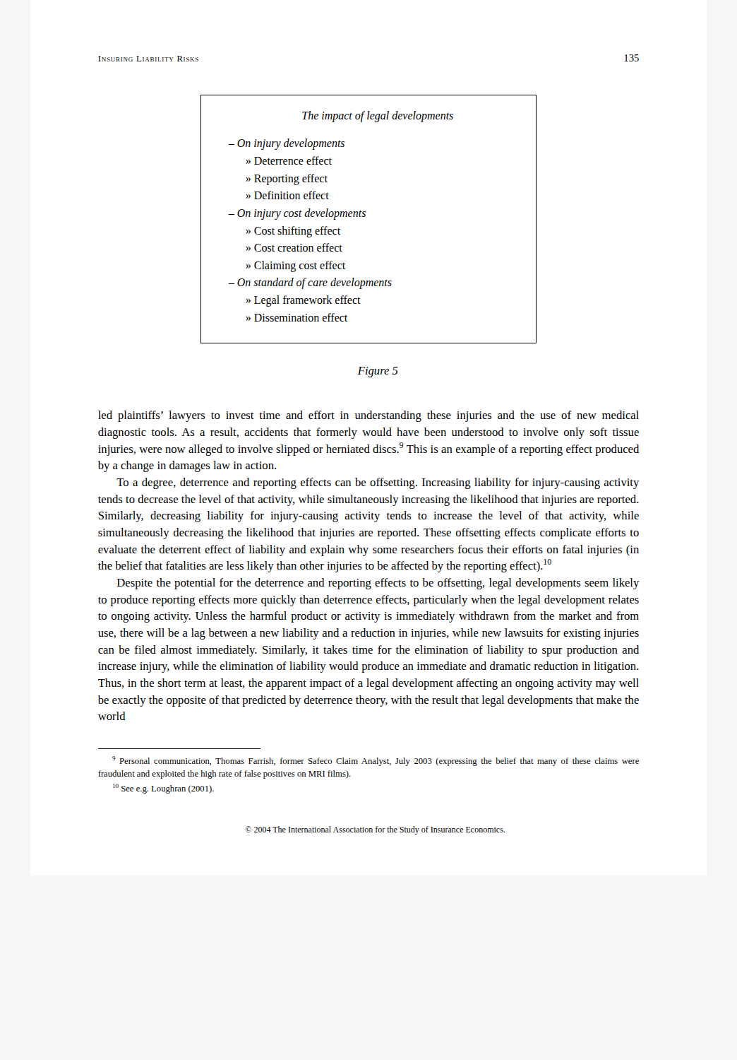Insuring Liability Risks 135
The impact of legal developments
– On injury developments
» Deterrence effect
» Reporting effect
» Definition effect
– On injury cost developments
» Cost shifting effect
» Cost creation effect
» Claiming cost effect
– On standard of care developments
» Legal framework effect
» Dissemination effect
Figure 5
led plaintiffs’ lawyers to invest time and effort in understanding these injuries and the use of new medical diagnostic tools. As a result, accidents that formerly would have been understood to involve only soft tissue injuries, were now alleged to involve slipped or herniated discs.9 This is an example of a reporting effect produced by a change in damages law in action.
To a degree, deterrence and reporting effects can be offsetting. Increasing liability for injury-causing activity tends to decrease the level of that activity, while simultaneously increasing the likelihood that injuries are reported. Similarly, decreasing liability for injury-causing activity tends to increase the level of that activity, while simultaneously decreasing the likelihood that injuries are reported. These offsetting effects complicate efforts to evaluate the deterrent effect of liability and explain why some researchers focus their efforts on fatal injuries (in the belief that fatalities are less likely than other injuries to be affected by the reporting effect).10
Despite the potential for the deterrence and reporting effects to be offsetting, legal developments seem likely to produce reporting effects more quickly than deterrence effects, particularly when the legal development relates to ongoing activity. Unless the harmful product or activity is immediately withdrawn from the market and from use, there will be a lag between a new liability and a reduction in injuries, while new lawsuits for existing injuries can be filed almost immediately. Similarly, it takes time for the elimination of liability to spur production and increase injury, while the elimination of liability would produce an immediate and dramatic reduction in litigation. Thus, in the short term at least, the apparent impact of a legal development affecting an ongoing activity may well be exactly the opposite of that predicted by deterrence theory, with the result that legal developments that make the world
9 Personal communication, Thomas Farrish, former Safeco Claim Analyst, July 2003 (expressing the belief that many of these claims were fraudulent and exploited the high rate of false positives on MRI films).
10 See e.g. Loughran (2001).
© 2004 The International Association for the Study of Insurance Economics.